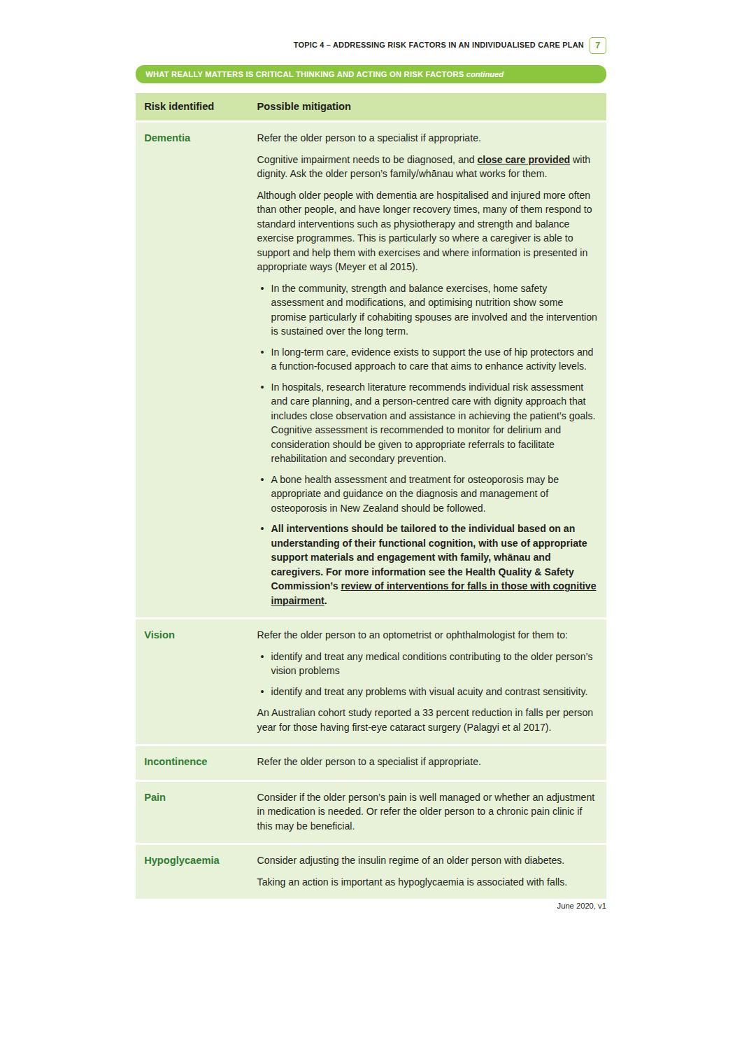Topic 4 – Addressing risk factors in an individualised care plan
7
What really matters is critical thinking and acting on risk factors continued
| Risk identified | Possible mitigation |
| --- | --- |
| Dementia | Refer the older person to a specialist if appropriate. Cognitive impairment needs to be diagnosed, and close care provided with dignity. Ask the older person’s family/whānau what works for them. Although older people with dementia are hospitalised and injured more often than other people, and have longer recovery times, many of them respond to standard interventions such as physiotherapy and strength and balance exercise programmes. This is particularly so where a caregiver is able to support and help them with exercises and where information is presented in appropriate ways (Meyer et al 2015). In the community, strength and balance exercises, home safety assessment and modifications, and optimising nutrition show some promise particularly if cohabiting spouses are involved and the intervention is sustained over the long term. In long-term care, evidence exists to support the use of hip protectors and a function-focused approach to care that aims to enhance activity levels. In hospitals, research literature recommends individual risk assessment and care planning, and a person-centred care with dignity approach that includes close observation and assistance in achieving the patient’s goals. Cognitive assessment is recommended to monitor for delirium and consideration should be given to appropriate referrals to facilitate rehabilitation and secondary prevention. A bone health assessment and treatment for osteoporosis may be appropriate and guidance on the diagnosis and management of osteoporosis in New Zealand should be followed. All interventions should be tailored to the individual based on an understanding of their functional cognition, with use of appropriate support materials and engagement with family, whānau and caregivers. For more information see the Health Quality & Safety Commission’s review of interventions for falls in those with cognitive impairment . |
| Vision | Refer the older person to an optometrist or ophthalmologist for them to: identify and treat any medical conditions contributing to the older person’s vision problems identify and treat any problems with visual acuity and contrast sensitivity. An Australian cohort study reported a 33 percent reduction in falls per person year for those having first-eye cataract surgery (Palagyi et al 2017). |
| Incontinence | Refer the older person to a specialist if appropriate. |
| Pain | Consider if the older person’s pain is well managed or whether an adjustment in medication is needed. Or refer the older person to a chronic pain clinic if this may be beneficial. |
| Hypoglycaemia | Consider adjusting the insulin regime of an older person with diabetes. Taking an action is important as hypoglycaemia is associated with falls. |
June 2020, v1